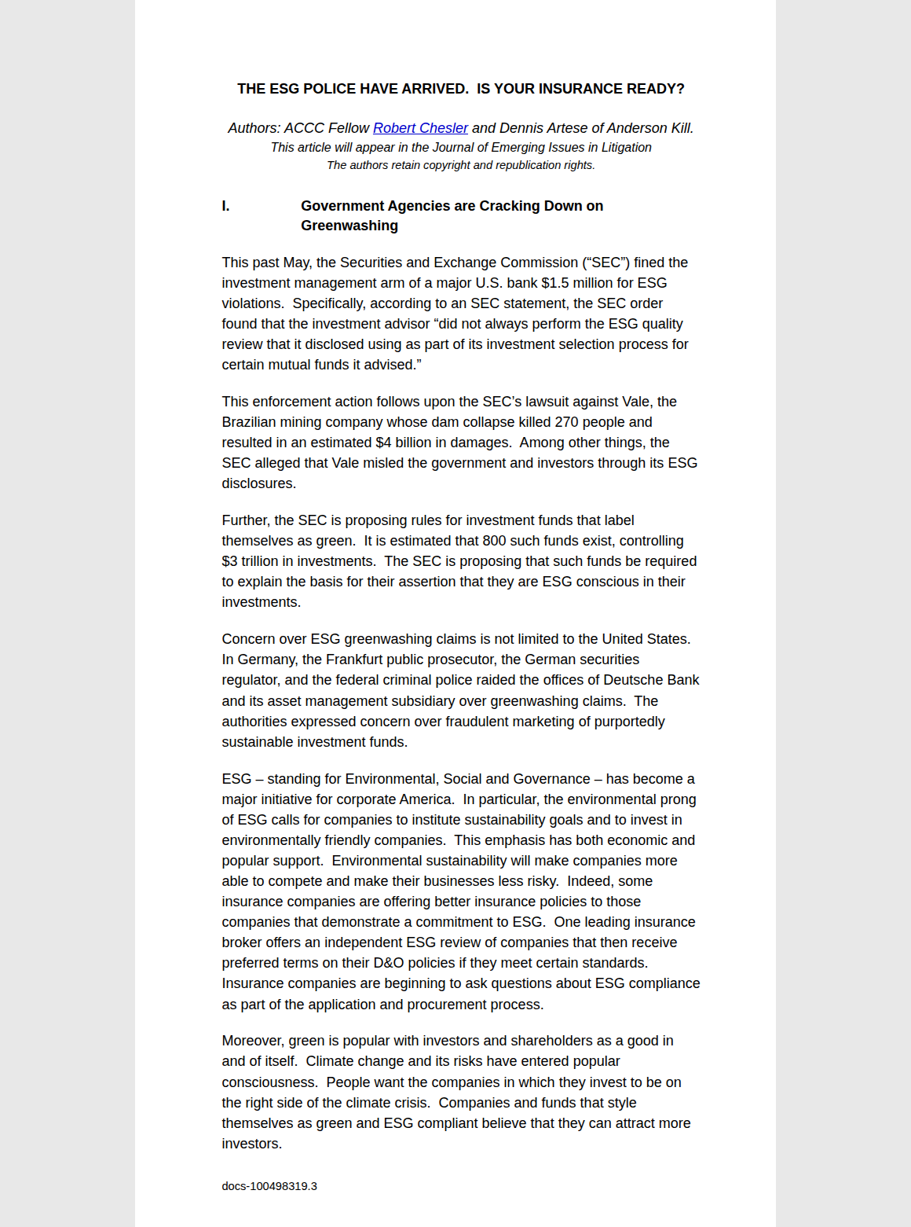THE ESG POLICE HAVE ARRIVED. IS YOUR INSURANCE READY?
Authors: ACCC Fellow Robert Chesler and Dennis Artese of Anderson Kill. This article will appear in the Journal of Emerging Issues in Litigation The authors retain copyright and republication rights.
I. Government Agencies are Cracking Down on Greenwashing
This past May, the Securities and Exchange Commission (“SEC”) fined the investment management arm of a major U.S. bank $1.5 million for ESG violations. Specifically, according to an SEC statement, the SEC order found that the investment advisor “did not always perform the ESG quality review that it disclosed using as part of its investment selection process for certain mutual funds it advised.”
This enforcement action follows upon the SEC’s lawsuit against Vale, the Brazilian mining company whose dam collapse killed 270 people and resulted in an estimated $4 billion in damages. Among other things, the SEC alleged that Vale misled the government and investors through its ESG disclosures.
Further, the SEC is proposing rules for investment funds that label themselves as green. It is estimated that 800 such funds exist, controlling $3 trillion in investments. The SEC is proposing that such funds be required to explain the basis for their assertion that they are ESG conscious in their investments.
Concern over ESG greenwashing claims is not limited to the United States. In Germany, the Frankfurt public prosecutor, the German securities regulator, and the federal criminal police raided the offices of Deutsche Bank and its asset management subsidiary over greenwashing claims. The authorities expressed concern over fraudulent marketing of purportedly sustainable investment funds.
ESG – standing for Environmental, Social and Governance – has become a major initiative for corporate America. In particular, the environmental prong of ESG calls for companies to institute sustainability goals and to invest in environmentally friendly companies. This emphasis has both economic and popular support. Environmental sustainability will make companies more able to compete and make their businesses less risky. Indeed, some insurance companies are offering better insurance policies to those companies that demonstrate a commitment to ESG. One leading insurance broker offers an independent ESG review of companies that then receive preferred terms on their D&O policies if they meet certain standards. Insurance companies are beginning to ask questions about ESG compliance as part of the application and procurement process.
Moreover, green is popular with investors and shareholders as a good in and of itself. Climate change and its risks have entered popular consciousness. People want the companies in which they invest to be on the right side of the climate crisis. Companies and funds that style themselves as green and ESG compliant believe that they can attract more investors.
docs-100498319.3